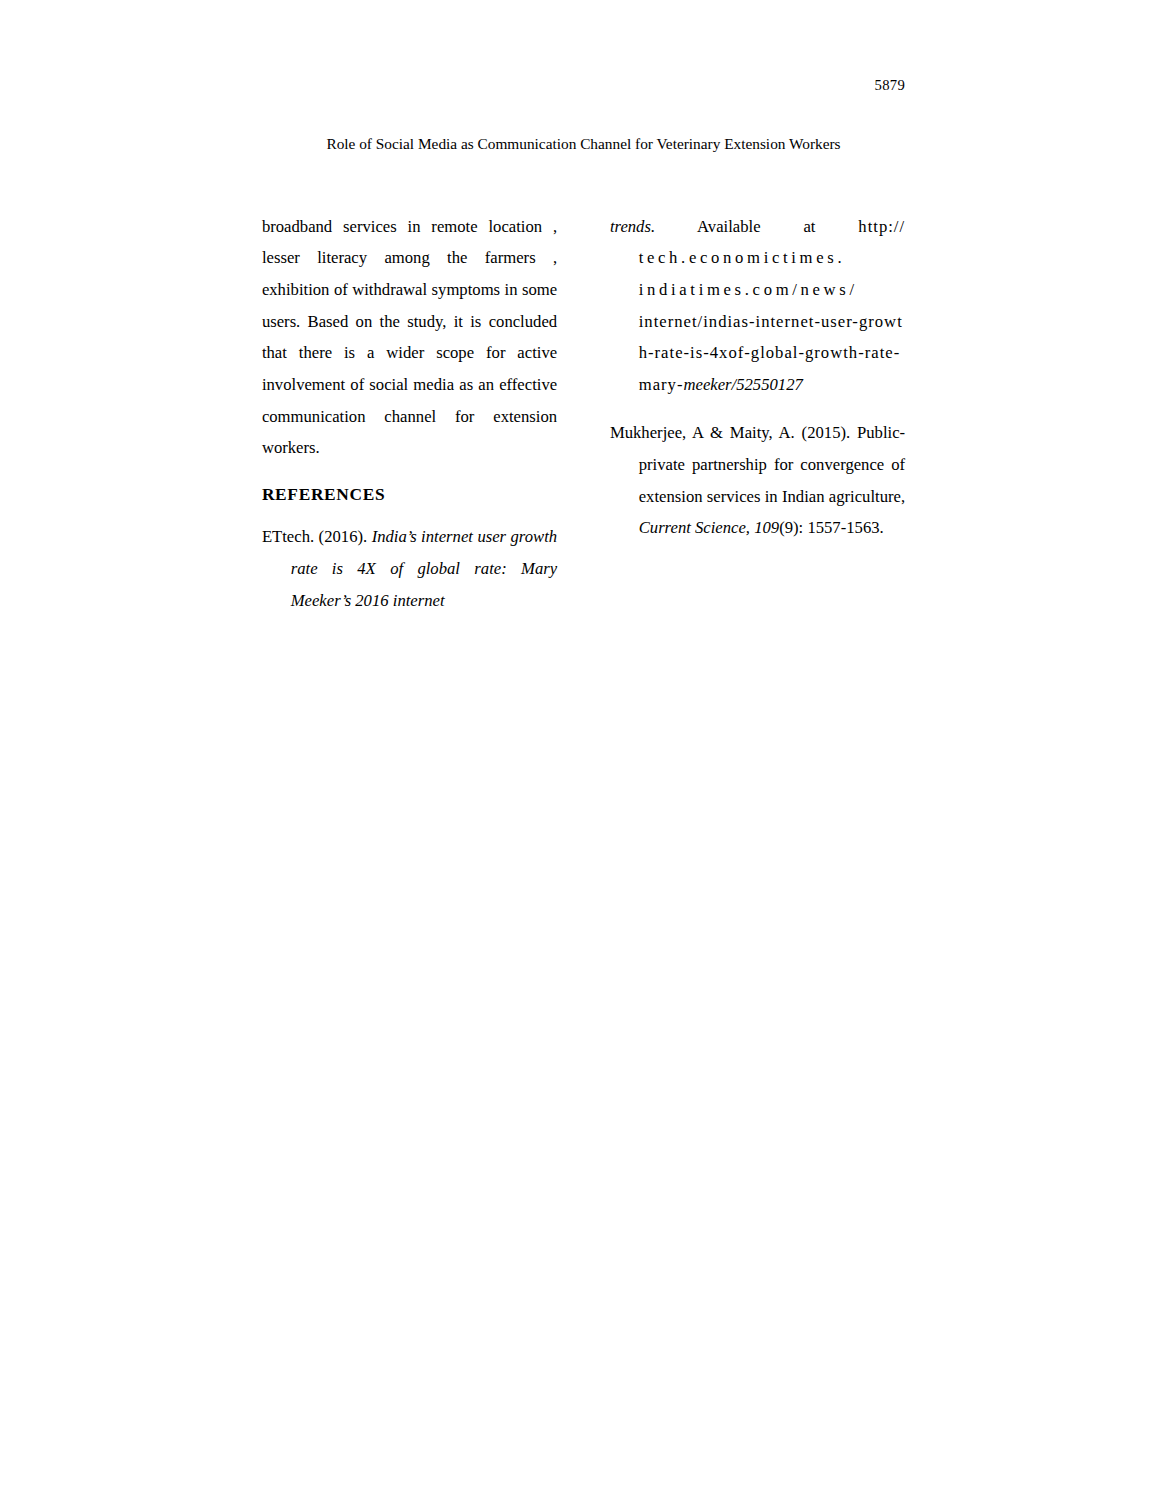5879
Role of Social Media as Communication Channel for Veterinary Extension Workers
broadband services in remote location , lesser literacy among the farmers , exhibition of withdrawal symptoms in some users. Based on the study, it is concluded that there is a wider scope for active involvement of social media as an effective communication channel for extension workers.
REFERENCES
ETtech. (2016). India’s internet user growth rate is 4X of global rate: Mary Meeker’s 2016 internet
trends. Available at http://tech.economictimes.
indiatimes.com/news/
internet/indias-internet-user-growth-rate-is-4xof-global-growth-rate-mary-meeker/52550127
Mukherjee, A & Maity, A. (2015). Public-private partnership for convergence of extension services in Indian agriculture, Current Science, 109(9): 1557-1563.